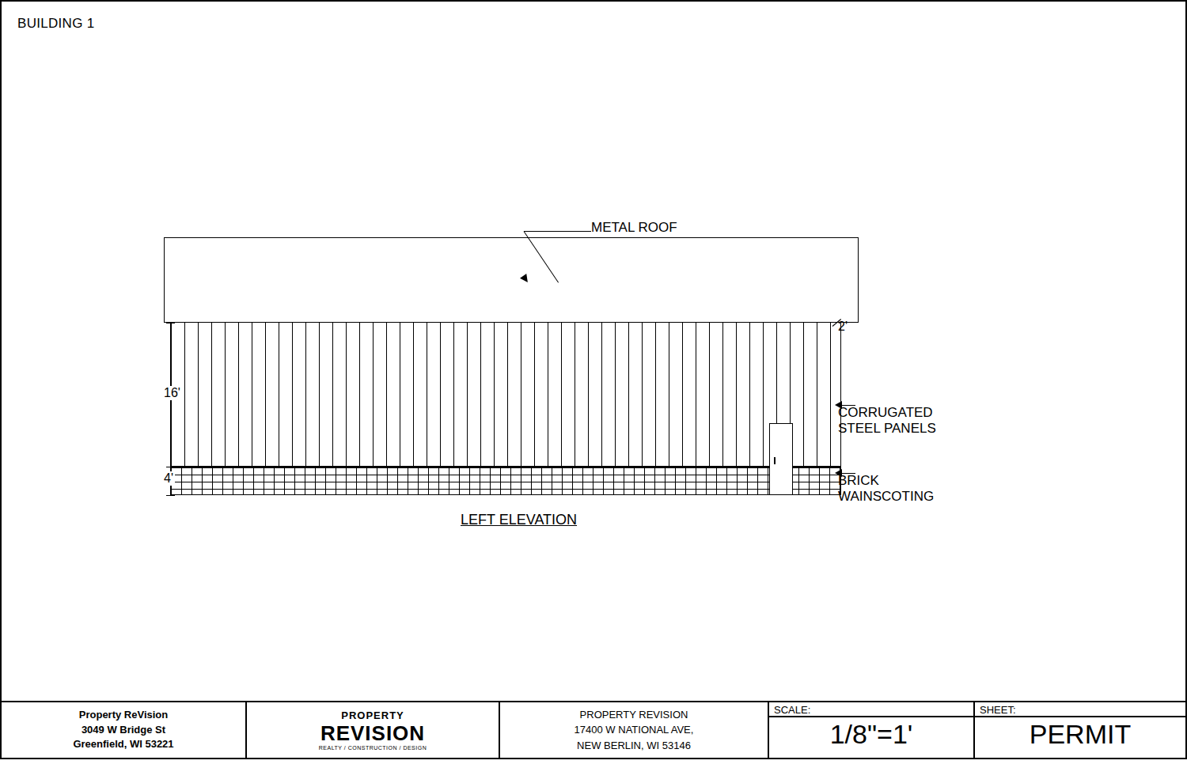BUILDING 1
16'
4'
METAL ROOF
2'
CORRUGATED
STEEL PANELS
BRICK
WAINSCOTING
LEFT ELEVATION
Property ReVision
3049 W Bridge St
Greenfield, WI 53221
PROPERTY
REVISION
REALTY / CONSTRUCTION / DESIGN
PROPERTY REVISION
17400 W NATIONAL AVE,
NEW BERLIN, WI 53146
SCALE:
1/8"=1'
SHEET:
PERMIT